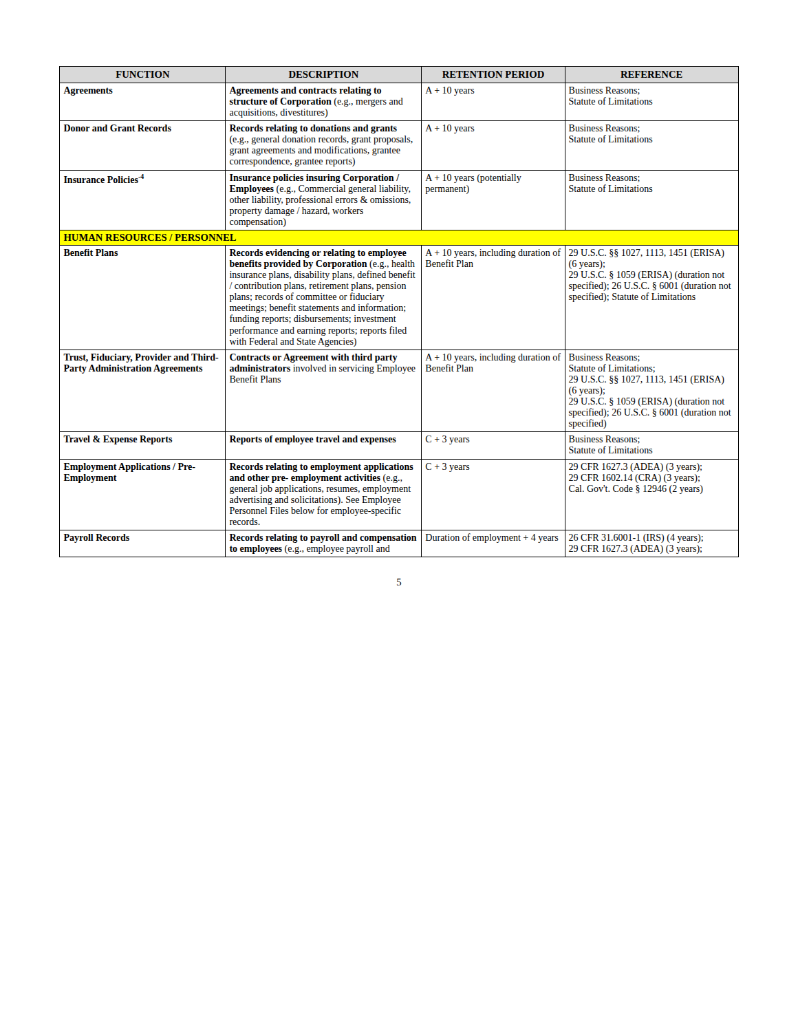| FUNCTION | DESCRIPTION | RETENTION PERIOD | REFERENCE |
| --- | --- | --- | --- |
| Agreements | Agreements and contracts relating to structure of Corporation (e.g., mergers and acquisitions, divestitures) | A + 10 years | Business Reasons; Statute of Limitations |
| Donor and Grant Records | Records relating to donations and grants (e.g., general donation records, grant proposals, grant agreements and modifications, grantee correspondence, grantee reports) | A + 10 years | Business Reasons; Statute of Limitations |
| Insurance Policies -4 | Insurance policies insuring Corporation / Employees (e.g., Commercial general liability, other liability, professional errors & omissions, property damage / hazard, workers compensation) | A + 10 years (potentially permanent) | Business Reasons; Statute of Limitations |
| HUMAN RESOURCES / PERSONNEL |
| Benefit Plans | Records evidencing or relating to employee benefits provided by Corporation (e.g., health insurance plans, disability plans, defined benefit / contribution plans, retirement plans, pension plans; records of committee or fiduciary meetings; benefit statements and information; funding reports; disbursements; investment performance and earning reports; reports filed with Federal and State Agencies) | A + 10 years, including duration of Benefit Plan | 29 U.S.C. §§ 1027, 1113, 1451 (ERISA) (6 years); 29 U.S.C. § 1059 (ERISA) (duration not specified); 26 U.S.C. § 6001 (duration not specified); Statute of Limitations |
| Trust, Fiduciary, Provider and Third-Party Administration Agreements | Contracts or Agreement with third party administrators involved in servicing Employee Benefit Plans | A + 10 years, including duration of Benefit Plan | Business Reasons; Statute of Limitations; 29 U.S.C. §§ 1027, 1113, 1451 (ERISA) (6 years); 29 U.S.C. § 1059 (ERISA) (duration not specified); 26 U.S.C. § 6001 (duration not specified) |
| Travel & Expense Reports | Reports of employee travel and expenses | C + 3 years | Business Reasons; Statute of Limitations |
| Employment Applications / Pre-Employment | Records relating to employment applications and other pre- employment activities (e.g., general job applications, resumes, employment advertising and solicitations). See Employee Personnel Files below for employee-specific records. | C + 3 years | 29 CFR 1627.3 (ADEA) (3 years); 29 CFR 1602.14 (CRA) (3 years); Cal. Gov't. Code § 12946 (2 years) |
| Payroll Records | Records relating to payroll and compensation to employees (e.g., employee payroll and | Duration of employment + 4 years | 26 CFR 31.6001-1 (IRS) (4 years); 29 CFR 1627.3 (ADEA) (3 years); |
5